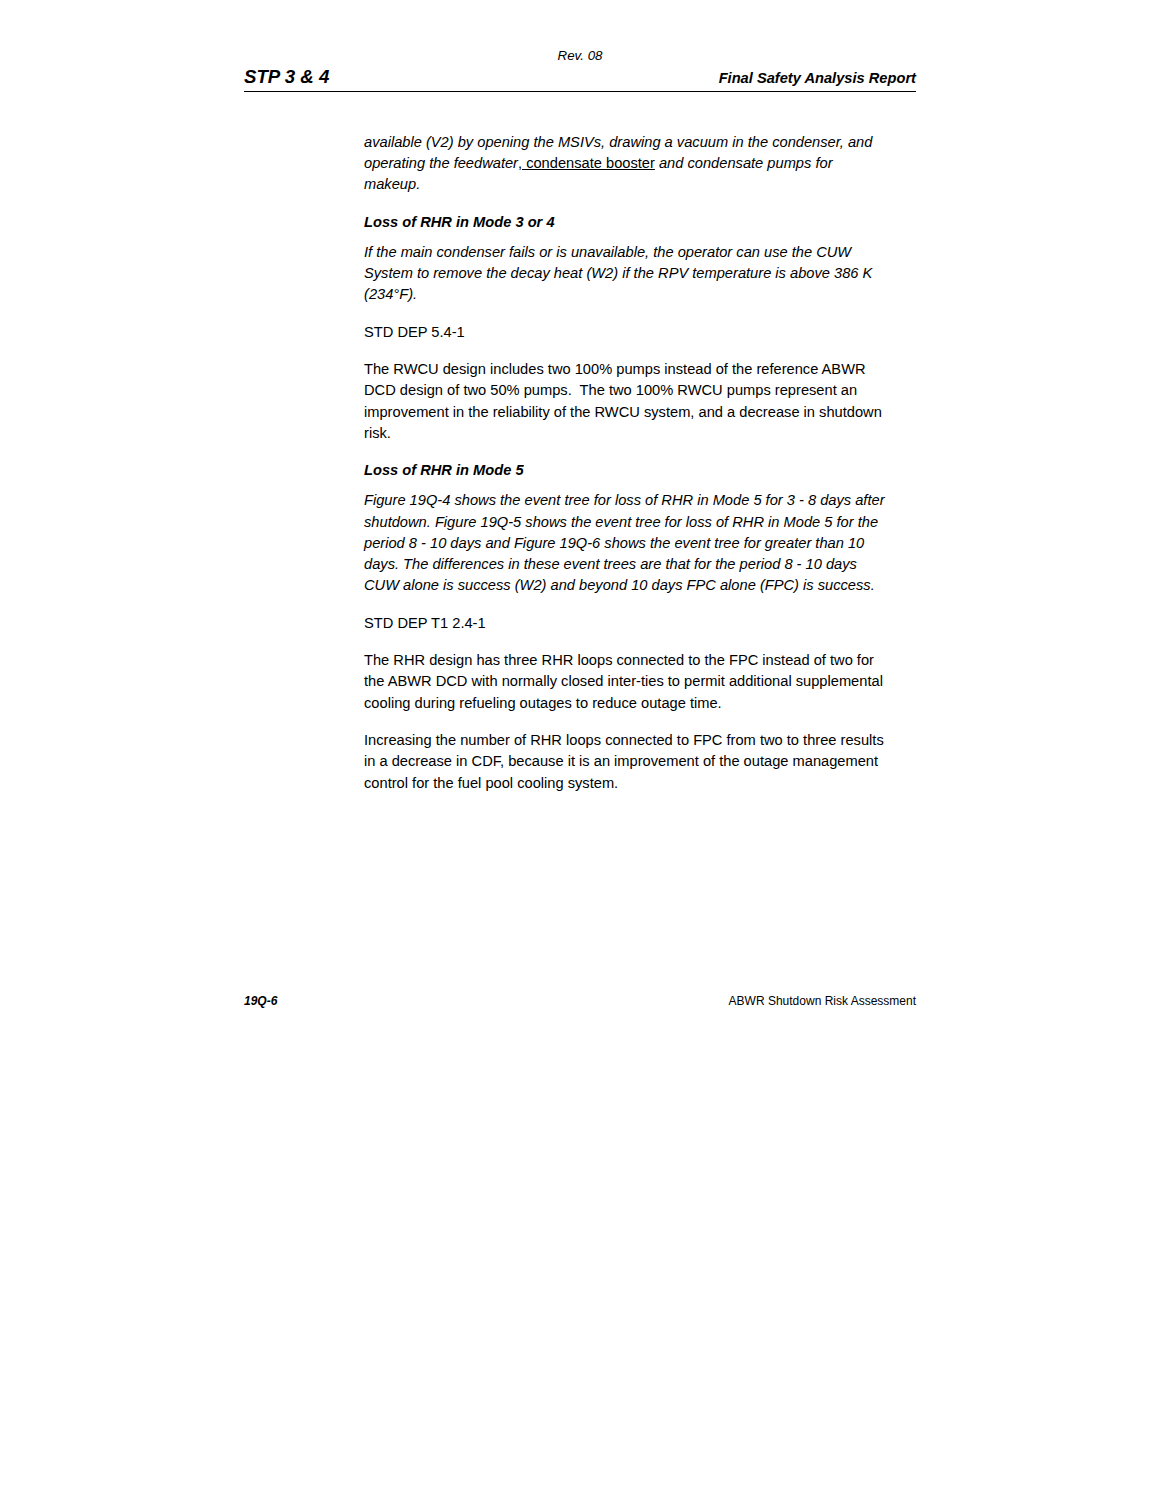Rev. 08
STP 3 & 4
Final Safety Analysis Report
available (V2) by opening the MSIVs, drawing a vacuum in the condenser, and operating the feedwater, condensate booster and condensate pumps for makeup.
Loss of RHR in Mode 3 or 4
If the main condenser fails or is unavailable, the operator can use the CUW System to remove the decay heat (W2) if the RPV temperature is above 386 K (234°F).
STD DEP 5.4-1
The RWCU design includes two 100% pumps instead of the reference ABWR DCD design of two 50% pumps. The two 100% RWCU pumps represent an improvement in the reliability of the RWCU system, and a decrease in shutdown risk.
Loss of RHR in Mode 5
Figure 19Q-4 shows the event tree for loss of RHR in Mode 5 for 3 - 8 days after shutdown. Figure 19Q-5 shows the event tree for loss of RHR in Mode 5 for the period 8 - 10 days and Figure 19Q-6 shows the event tree for greater than 10 days. The differences in these event trees are that for the period 8 - 10 days CUW alone is success (W2) and beyond 10 days FPC alone (FPC) is success.
STD DEP T1 2.4-1
The RHR design has three RHR loops connected to the FPC instead of two for the ABWR DCD with normally closed inter-ties to permit additional supplemental cooling during refueling outages to reduce outage time.
Increasing the number of RHR loops connected to FPC from two to three results in a decrease in CDF, because it is an improvement of the outage management control for the fuel pool cooling system.
19Q-6
ABWR Shutdown Risk Assessment